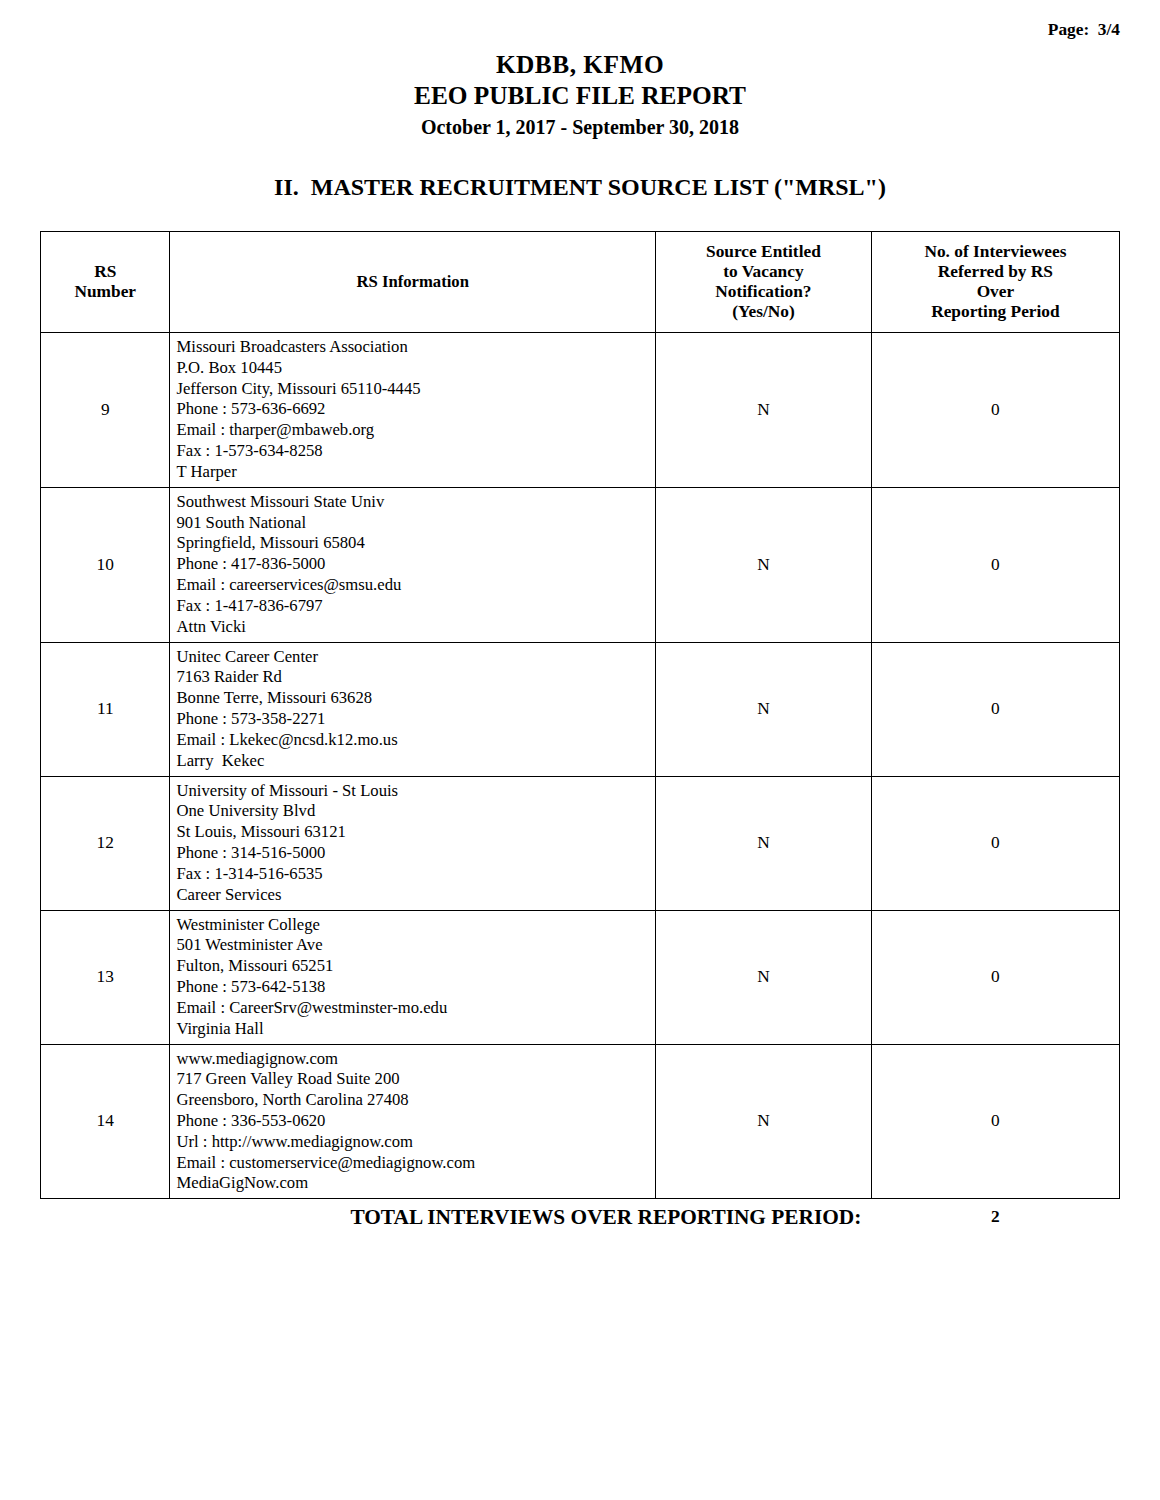Page: 3/4
KDBB, KFMO
EEO PUBLIC FILE REPORT
October 1, 2017 - September 30, 2018
II. MASTER RECRUITMENT SOURCE LIST ("MRSL")
| RS Number | RS Information | Source Entitled to Vacancy Notification? (Yes/No) | No. of Interviewees Referred by RS Over Reporting Period |
| --- | --- | --- | --- |
| 9 | Missouri Broadcasters Association P.O. Box 10445 Jefferson City, Missouri 65110-4445 Phone : 573-636-6692 Email : tharper@mbaweb.org Fax : 1-573-634-8258 T Harper | N | 0 |
| 10 | Southwest Missouri State Univ 901 South National Springfield, Missouri 65804 Phone : 417-836-5000 Email : careerservices@smsu.edu Fax : 1-417-836-6797 Attn Vicki | N | 0 |
| 11 | Unitec Career Center 7163 Raider Rd Bonne Terre, Missouri 63628 Phone : 573-358-2271 Email : Lkekec@ncsd.k12.mo.us Larry Kekec | N | 0 |
| 12 | University of Missouri - St Louis One University Blvd St Louis, Missouri 63121 Phone : 314-516-5000 Fax : 1-314-516-6535 Career Services | N | 0 |
| 13 | Westminister College 501 Westminister Ave Fulton, Missouri 65251 Phone : 573-642-5138 Email : CareerSrv@westminster-mo.edu Virginia Hall | N | 0 |
| 14 | www.mediagignow.com 717 Green Valley Road Suite 200 Greensboro, North Carolina 27408 Phone : 336-553-0620 Url : http://www.mediagignow.com Email : customerservice@mediagignow.com MediaGigNow.com | N | 0 |
| TOTAL INTERVIEWS OVER REPORTING PERIOD: | 2 |